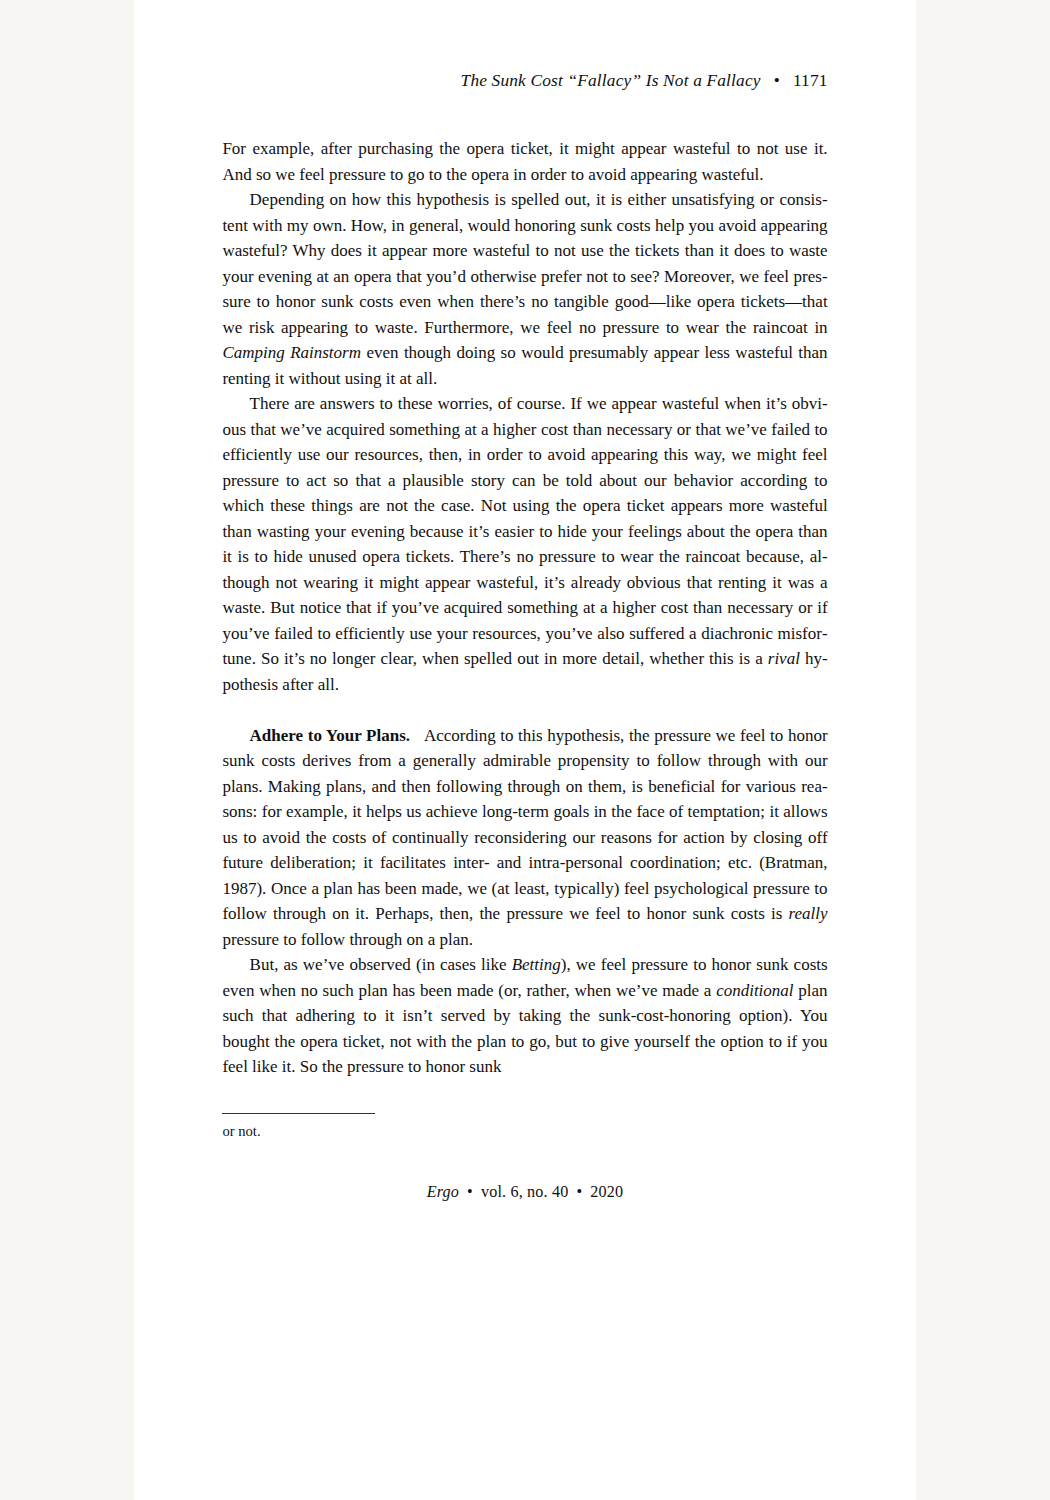The Sunk Cost “Fallacy” Is Not a Fallacy•1171
For example, after purchasing the opera ticket, it might appear wasteful to not use it. And so we feel pressure to go to the opera in order to avoid appearing wasteful.
Depending on how this hypothesis is spelled out, it is either unsatisfying or consistent with my own. How, in general, would honoring sunk costs help you avoid appearing wasteful? Why does it appear more wasteful to not use the tickets than it does to waste your evening at an opera that you’d otherwise prefer not to see? Moreover, we feel pressure to honor sunk costs even when there’s no tangible good—like opera tickets—that we risk appearing to waste. Furthermore, we feel no pressure to wear the raincoat in Camping Rainstorm even though doing so would presumably appear less wasteful than renting it without using it at all.
There are answers to these worries, of course. If we appear wasteful when it’s obvious that we’ve acquired something at a higher cost than necessary or that we’ve failed to efficiently use our resources, then, in order to avoid appearing this way, we might feel pressure to act so that a plausible story can be told about our behavior according to which these things are not the case. Not using the opera ticket appears more wasteful than wasting your evening because it’s easier to hide your feelings about the opera than it is to hide unused opera tickets. There’s no pressure to wear the raincoat because, although not wearing it might appear wasteful, it’s already obvious that renting it was a waste. But notice that if you’ve acquired something at a higher cost than necessary or if you’ve failed to efficiently use your resources, you’ve also suffered a diachronic misfortune. So it’s no longer clear, when spelled out in more detail, whether this is a rival hypothesis after all.
Adhere to Your Plans. According to this hypothesis, the pressure we feel to honor sunk costs derives from a generally admirable propensity to follow through with our plans. Making plans, and then following through on them, is beneficial for various reasons: for example, it helps us achieve long-term goals in the face of temptation; it allows us to avoid the costs of continually reconsidering our reasons for action by closing off future deliberation; it facilitates inter- and intra-personal coordination; etc. (Bratman, 1987). Once a plan has been made, we (at least, typically) feel psychological pressure to follow through on it. Perhaps, then, the pressure we feel to honor sunk costs is really pressure to follow through on a plan.
But, as we’ve observed (in cases like Betting), we feel pressure to honor sunk costs even when no such plan has been made (or, rather, when we’ve made a conditional plan such that adhering to it isn’t served by taking the sunk-cost-honoring option). You bought the opera ticket, not with the plan to go, but to give yourself the option to if you feel like it. So the pressure to honor sunk
or not.
Ergo•vol. 6, no. 40•2020